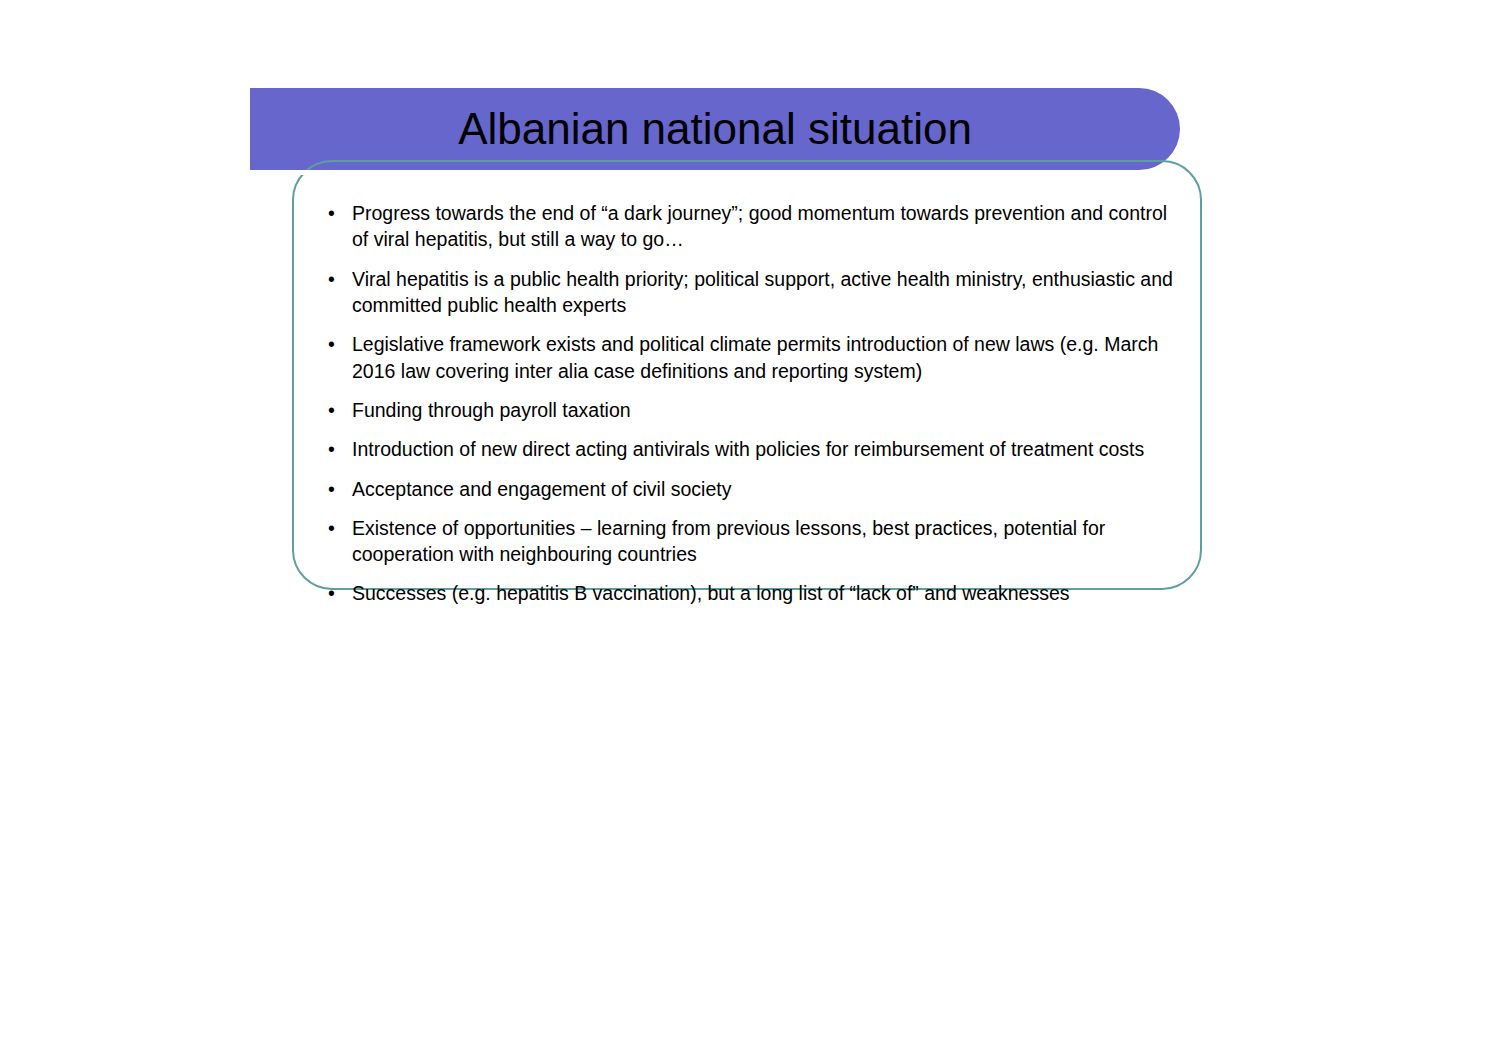Albanian national situation
Progress towards the end of “a dark journey”; good momentum towards prevention and control of viral hepatitis, but still a way to go…
Viral hepatitis is a public health priority; political support, active health ministry, enthusiastic and committed public health experts
Legislative framework exists and political climate permits introduction of new laws (e.g. March 2016 law covering inter alia case definitions and reporting system)
Funding through payroll taxation
Introduction of new direct acting antivirals with policies for reimbursement of treatment costs
Acceptance and engagement of civil society
Existence of opportunities – learning from previous lessons, best practices, potential for cooperation with neighbouring countries
Successes (e.g. hepatitis B vaccination), but a long list of “lack of” and weaknesses